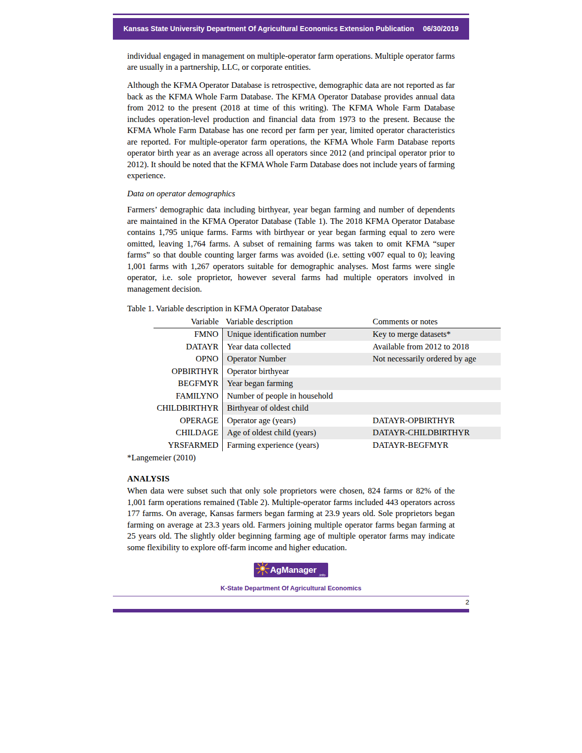Kansas State University Department Of Agricultural Economics Extension Publication 06/30/2019
individual engaged in management on multiple-operator farm operations. Multiple operator farms are usually in a partnership, LLC, or corporate entities.
Although the KFMA Operator Database is retrospective, demographic data are not reported as far back as the KFMA Whole Farm Database. The KFMA Operator Database provides annual data from 2012 to the present (2018 at time of this writing). The KFMA Whole Farm Database includes operation-level production and financial data from 1973 to the present. Because the KFMA Whole Farm Database has one record per farm per year, limited operator characteristics are reported. For multiple-operator farm operations, the KFMA Whole Farm Database reports operator birth year as an average across all operators since 2012 (and principal operator prior to 2012). It should be noted that the KFMA Whole Farm Database does not include years of farming experience.
Data on operator demographics
Farmers’ demographic data including birthyear, year began farming and number of dependents are maintained in the KFMA Operator Database (Table 1). The 2018 KFMA Operator Database contains 1,795 unique farms. Farms with birthyear or year began farming equal to zero were omitted, leaving 1,764 farms. A subset of remaining farms was taken to omit KFMA “super farms” so that double counting larger farms was avoided (i.e. setting v007 equal to 0); leaving 1,001 farms with 1,267 operators suitable for demographic analyses. Most farms were single operator, i.e. sole proprietor, however several farms had multiple operators involved in management decision.
Table 1. Variable description in KFMA Operator Database
| Variable | Variable description | Comments or notes |
| --- | --- | --- |
| FMNO | Unique identification number | Key to merge datasets* |
| DATAYR | Year data collected | Available from 2012 to 2018 |
| OPNO | Operator Number | Not necessarily ordered by age |
| OPBIRTHYR | Operator birthyear | |
| BEGFMYR | Year began farming | |
| FAMILYNO | Number of people in household | |
| CHILDBIRTHYR | Birthyear of oldest child | |
| OPERAGE | Operator age (years) | DATAYR-OPBIRTHYR |
| CHILDAGE | Age of oldest child (years) | DATAYR-CHILDBIRTHYR |
| YRSFARMED | Farming experience (years) | DATAYR-BEGFMYR |
*Langemeier (2010)
ANALYSIS
When data were subset such that only sole proprietors were chosen, 824 farms or 82% of the 1,001 farm operations remained (Table 2). Multiple-operator farms included 443 operators across 177 farms. On average, Kansas farmers began farming at 23.9 years old. Sole proprietors began farming on average at 23.3 years old. Farmers joining multiple operator farms began farming at 25 years old. The slightly older beginning farming age of multiple operator farms may indicate some flexibility to explore off-farm income and higher education.
AgManager
.info
K-State Department Of Agricultural Economics
2